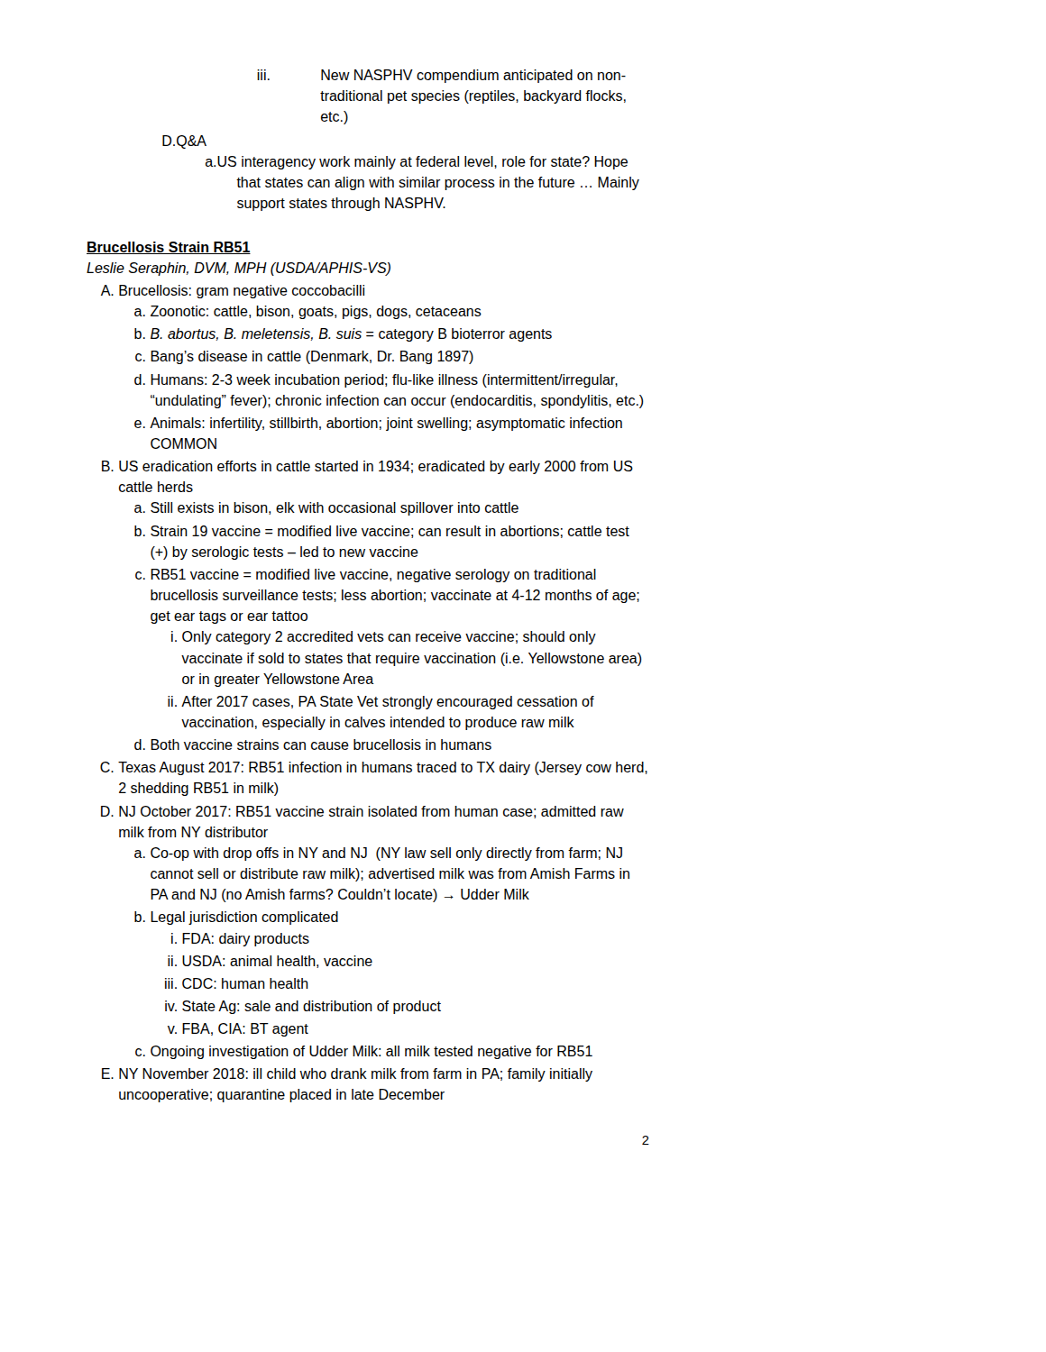iii. New NASPHV compendium anticipated on non-traditional pet species (reptiles, backyard flocks, etc.)
D. Q&A
a. US interagency work mainly at federal level, role for state? Hope that states can align with similar process in the future … Mainly support states through NASPHV.
Brucellosis Strain RB51
Leslie Seraphin, DVM, MPH (USDA/APHIS-VS)
Brucellosis: gram negative coccobacilli
Zoonotic: cattle, bison, goats, pigs, dogs, cetaceans
B. abortus, B. meletensis, B. suis = category B bioterror agents
Bang’s disease in cattle (Denmark, Dr. Bang 1897)
Humans: 2-3 week incubation period; flu-like illness (intermittent/irregular, “undulating” fever); chronic infection can occur (endocarditis, spondylitis, etc.)
Animals: infertility, stillbirth, abortion; joint swelling; asymptomatic infection COMMON
US eradication efforts in cattle started in 1934; eradicated by early 2000 from US cattle herds
Still exists in bison, elk with occasional spillover into cattle
Strain 19 vaccine = modified live vaccine; can result in abortions; cattle test (+) by serologic tests – led to new vaccine
RB51 vaccine = modified live vaccine, negative serology on traditional brucellosis surveillance tests; less abortion; vaccinate at 4-12 months of age; get ear tags or ear tattoo
Only category 2 accredited vets can receive vaccine; should only vaccinate if sold to states that require vaccination (i.e. Yellowstone area) or in greater Yellowstone Area
After 2017 cases, PA State Vet strongly encouraged cessation of vaccination, especially in calves intended to produce raw milk
Both vaccine strains can cause brucellosis in humans
Texas August 2017: RB51 infection in humans traced to TX dairy (Jersey cow herd, 2 shedding RB51 in milk)
NJ October 2017: RB51 vaccine strain isolated from human case; admitted raw milk from NY distributor
Co-op with drop offs in NY and NJ (NY law sell only directly from farm; NJ cannot sell or distribute raw milk); advertised milk was from Amish Farms in PA and NJ (no Amish farms? Couldn’t locate) → Udder Milk
Legal jurisdiction complicated
FDA: dairy products
USDA: animal health, vaccine
CDC: human health
State Ag: sale and distribution of product
FBA, CIA: BT agent
Ongoing investigation of Udder Milk: all milk tested negative for RB51
NY November 2018: ill child who drank milk from farm in PA; family initially uncooperative; quarantine placed in late December
2